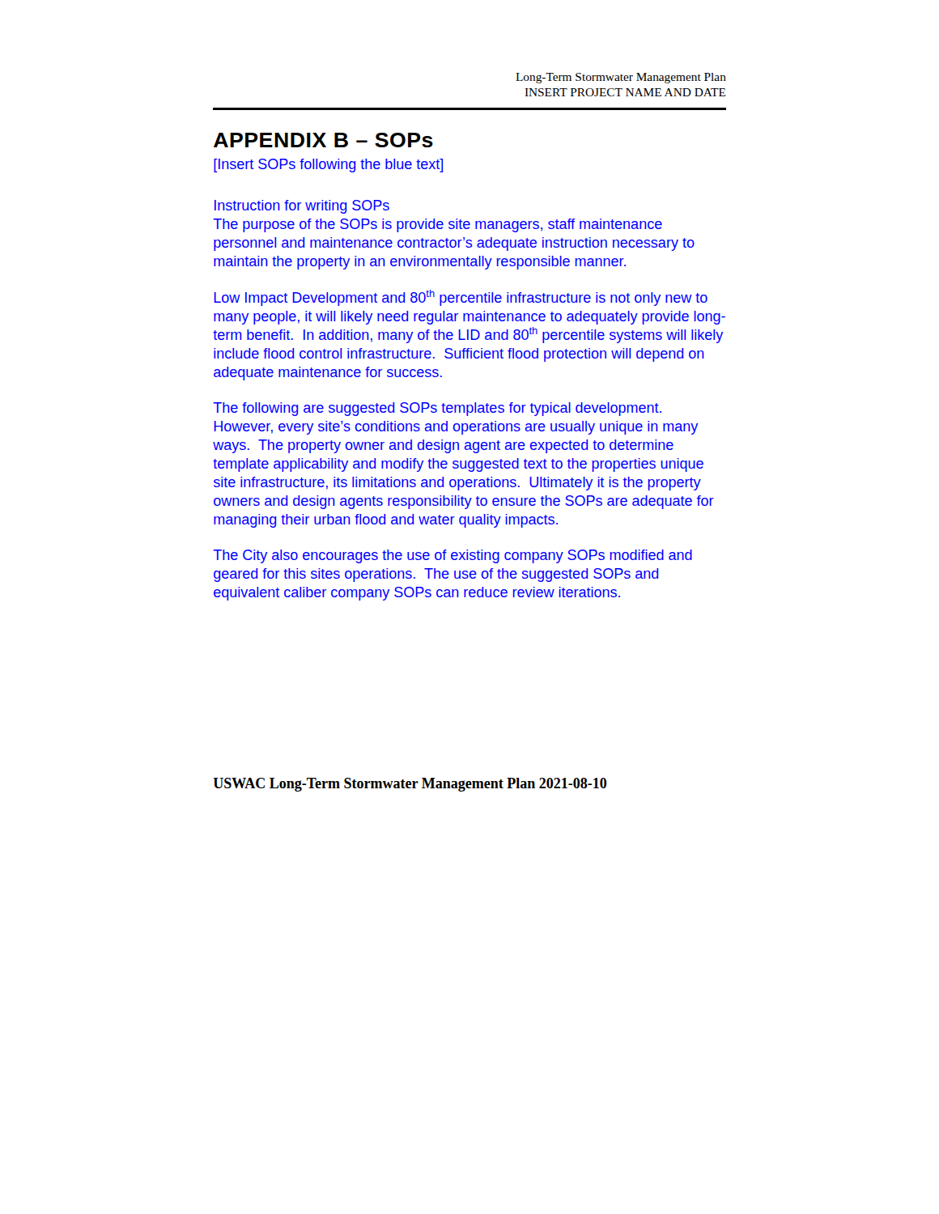Long-Term Stormwater Management Plan
INSERT PROJECT NAME AND DATE
APPENDIX B – SOPs
[Insert SOPs following the blue text]
Instruction for writing SOPs
The purpose of the SOPs is provide site managers, staff maintenance personnel and maintenance contractor’s adequate instruction necessary to maintain the property in an environmentally responsible manner.
Low Impact Development and 80th percentile infrastructure is not only new to many people, it will likely need regular maintenance to adequately provide long-term benefit. In addition, many of the LID and 80th percentile systems will likely include flood control infrastructure. Sufficient flood protection will depend on adequate maintenance for success.
The following are suggested SOPs templates for typical development. However, every site’s conditions and operations are usually unique in many ways. The property owner and design agent are expected to determine template applicability and modify the suggested text to the properties unique site infrastructure, its limitations and operations. Ultimately it is the property owners and design agents responsibility to ensure the SOPs are adequate for managing their urban flood and water quality impacts.
The City also encourages the use of existing company SOPs modified and geared for this sites operations. The use of the suggested SOPs and equivalent caliber company SOPs can reduce review iterations.
USWAC Long-Term Stormwater Management Plan 2021-08-10